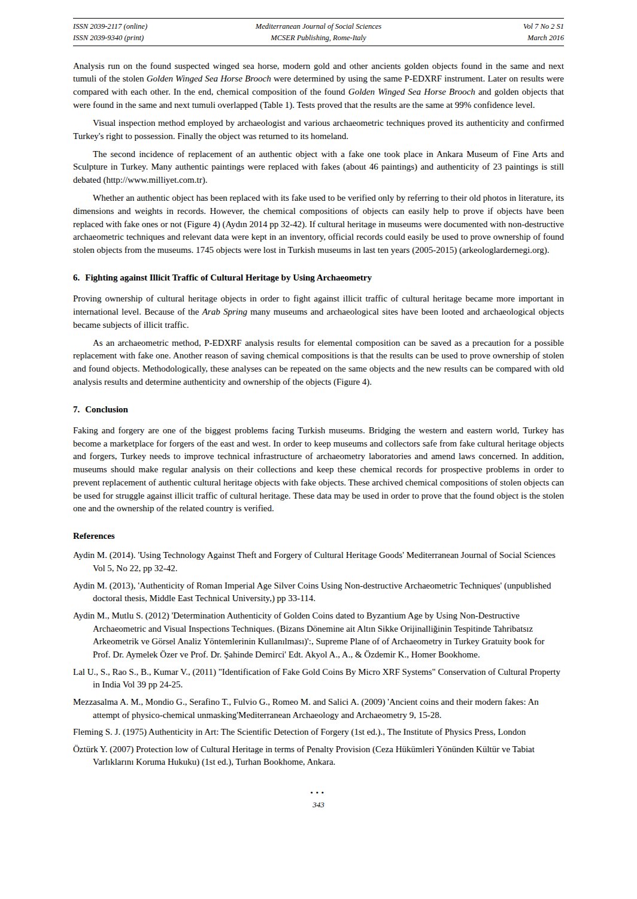| ISSN 2039-2117 (online) ISSN 2039-9340 (print) | Mediterranean Journal of Social Sciences MCSER Publishing, Rome-Italy | Vol 7 No 2 S1 March 2016 |
Analysis run on the found suspected winged sea horse, modern gold and other ancients golden objects found in the same and next tumuli of the stolen Golden Winged Sea Horse Brooch were determined by using the same P-EDXRF instrument. Later on results were compared with each other. In the end, chemical composition of the found Golden Winged Sea Horse Brooch and golden objects that were found in the same and next tumuli overlapped (Table 1). Tests proved that the results are the same at 99% confidence level.
Visual inspection method employed by archaeologist and various archaeometric techniques proved its authenticity and confirmed Turkey's right to possession. Finally the object was returned to its homeland.
The second incidence of replacement of an authentic object with a fake one took place in Ankara Museum of Fine Arts and Sculpture in Turkey. Many authentic paintings were replaced with fakes (about 46 paintings) and authenticity of 23 paintings is still debated (http://www.milliyet.com.tr).
Whether an authentic object has been replaced with its fake used to be verified only by referring to their old photos in literature, its dimensions and weights in records. However, the chemical compositions of objects can easily help to prove if objects have been replaced with fake ones or not (Figure 4) (Aydın 2014 pp 32-42). If cultural heritage in museums were documented with non-destructive archaeometric techniques and relevant data were kept in an inventory, official records could easily be used to prove ownership of found stolen objects from the museums. 1745 objects were lost in Turkish museums in last ten years (2005-2015) (arkeologlardernegi.org).
6. Fighting against Illicit Traffic of Cultural Heritage by Using Archaeometry
Proving ownership of cultural heritage objects in order to fight against illicit traffic of cultural heritage became more important in international level. Because of the Arab Spring many museums and archaeological sites have been looted and archaeological objects became subjects of illicit traffic.
As an archaeometric method, P-EDXRF analysis results for elemental composition can be saved as a precaution for a possible replacement with fake one. Another reason of saving chemical compositions is that the results can be used to prove ownership of stolen and found objects. Methodologically, these analyses can be repeated on the same objects and the new results can be compared with old analysis results and determine authenticity and ownership of the objects (Figure 4).
7. Conclusion
Faking and forgery are one of the biggest problems facing Turkish museums. Bridging the western and eastern world, Turkey has become a marketplace for forgers of the east and west. In order to keep museums and collectors safe from fake cultural heritage objects and forgers, Turkey needs to improve technical infrastructure of archaeometry laboratories and amend laws concerned. In addition, museums should make regular analysis on their collections and keep these chemical records for prospective problems in order to prevent replacement of authentic cultural heritage objects with fake objects. These archived chemical compositions of stolen objects can be used for struggle against illicit traffic of cultural heritage. These data may be used in order to prove that the found object is the stolen one and the ownership of the related country is verified.
References
Aydin M. (2014). 'Using Technology Against Theft and Forgery of Cultural Heritage Goods' Mediterranean Journal of Social Sciences Vol 5, No 22, pp 32-42.
Aydin M. (2013), 'Authenticity of Roman Imperial Age Silver Coins Using Non-destructive Archaeometric Techniques' (unpublished doctoral thesis, Middle East Technical University,) pp 33-114.
Aydin M., Mutlu S. (2012) 'Determination Authenticity of Golden Coins dated to Byzantium Age by Using Non-Destructive Archaeometric and Visual Inspections Techniques. (Bizans Dönemine ait Altın Sikke Orijinalliğinin Tespitinde Tahribatsız Arkeometrik ve Görsel Analiz Yöntemlerinin Kullanılması)':, Supreme Plane of of Archaeometry in Turkey Gratuity book for Prof. Dr. Aymelek Özer ve Prof. Dr. Şahinde Demirci' Edt. Akyol A., A., & Özdemir K., Homer Bookhome.
Lal U., S., Rao S., B., Kumar V., (2011) "Identification of Fake Gold Coins By Micro XRF Systems" Conservation of Cultural Property in India Vol 39 pp 24-25.
Mezzasalma A. M., Mondio G., Serafino T., Fulvio G., Romeo M. and Salici A. (2009) 'Ancient coins and their modern fakes: An attempt of physico-chemical unmasking'Mediterranean Archaeology and Archaeometry 9, 15-28.
Fleming S. J. (1975) Authenticity in Art: The Scientific Detection of Forgery (1st ed.)., The Institute of Physics Press, London
Öztürk Y. (2007) Protection low of Cultural Heritage in terms of Penalty Provision (Ceza Hükümleri Yönünden Kültür ve Tabiat Varlıklarını Koruma Hukuku) (1st ed.), Turhan Bookhome, Ankara.
••• 343